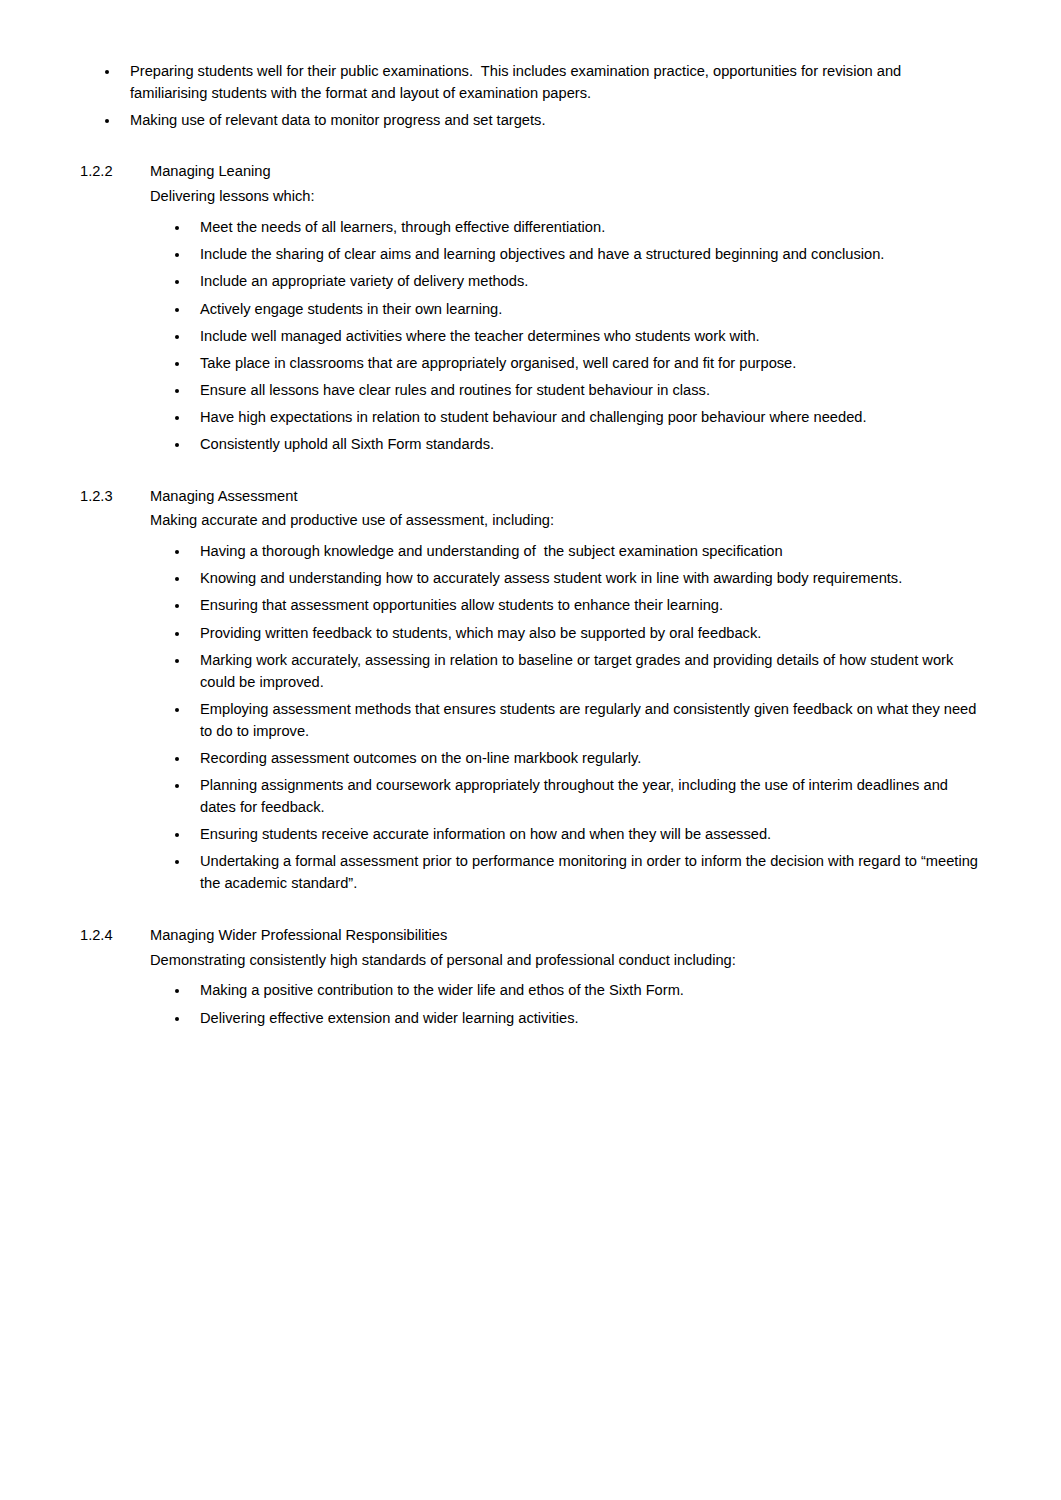Preparing students well for their public examinations. This includes examination practice, opportunities for revision and familiarising students with the format and layout of examination papers.
Making use of relevant data to monitor progress and set targets.
1.2.2
Managing Leaning
Delivering lessons which:
Meet the needs of all learners, through effective differentiation.
Include the sharing of clear aims and learning objectives and have a structured beginning and conclusion.
Include an appropriate variety of delivery methods.
Actively engage students in their own learning.
Include well managed activities where the teacher determines who students work with.
Take place in classrooms that are appropriately organised, well cared for and fit for purpose.
Ensure all lessons have clear rules and routines for student behaviour in class.
Have high expectations in relation to student behaviour and challenging poor behaviour where needed.
Consistently uphold all Sixth Form standards.
1.2.3
Managing Assessment
Making accurate and productive use of assessment, including:
Having a thorough knowledge and understanding of the subject examination specification
Knowing and understanding how to accurately assess student work in line with awarding body requirements.
Ensuring that assessment opportunities allow students to enhance their learning.
Providing written feedback to students, which may also be supported by oral feedback.
Marking work accurately, assessing in relation to baseline or target grades and providing details of how student work could be improved.
Employing assessment methods that ensures students are regularly and consistently given feedback on what they need to do to improve.
Recording assessment outcomes on the on-line markbook regularly.
Planning assignments and coursework appropriately throughout the year, including the use of interim deadlines and dates for feedback.
Ensuring students receive accurate information on how and when they will be assessed.
Undertaking a formal assessment prior to performance monitoring in order to inform the decision with regard to “meeting the academic standard”.
1.2.4
Managing Wider Professional Responsibilities
Demonstrating consistently high standards of personal and professional conduct including:
Making a positive contribution to the wider life and ethos of the Sixth Form.
Delivering effective extension and wider learning activities.